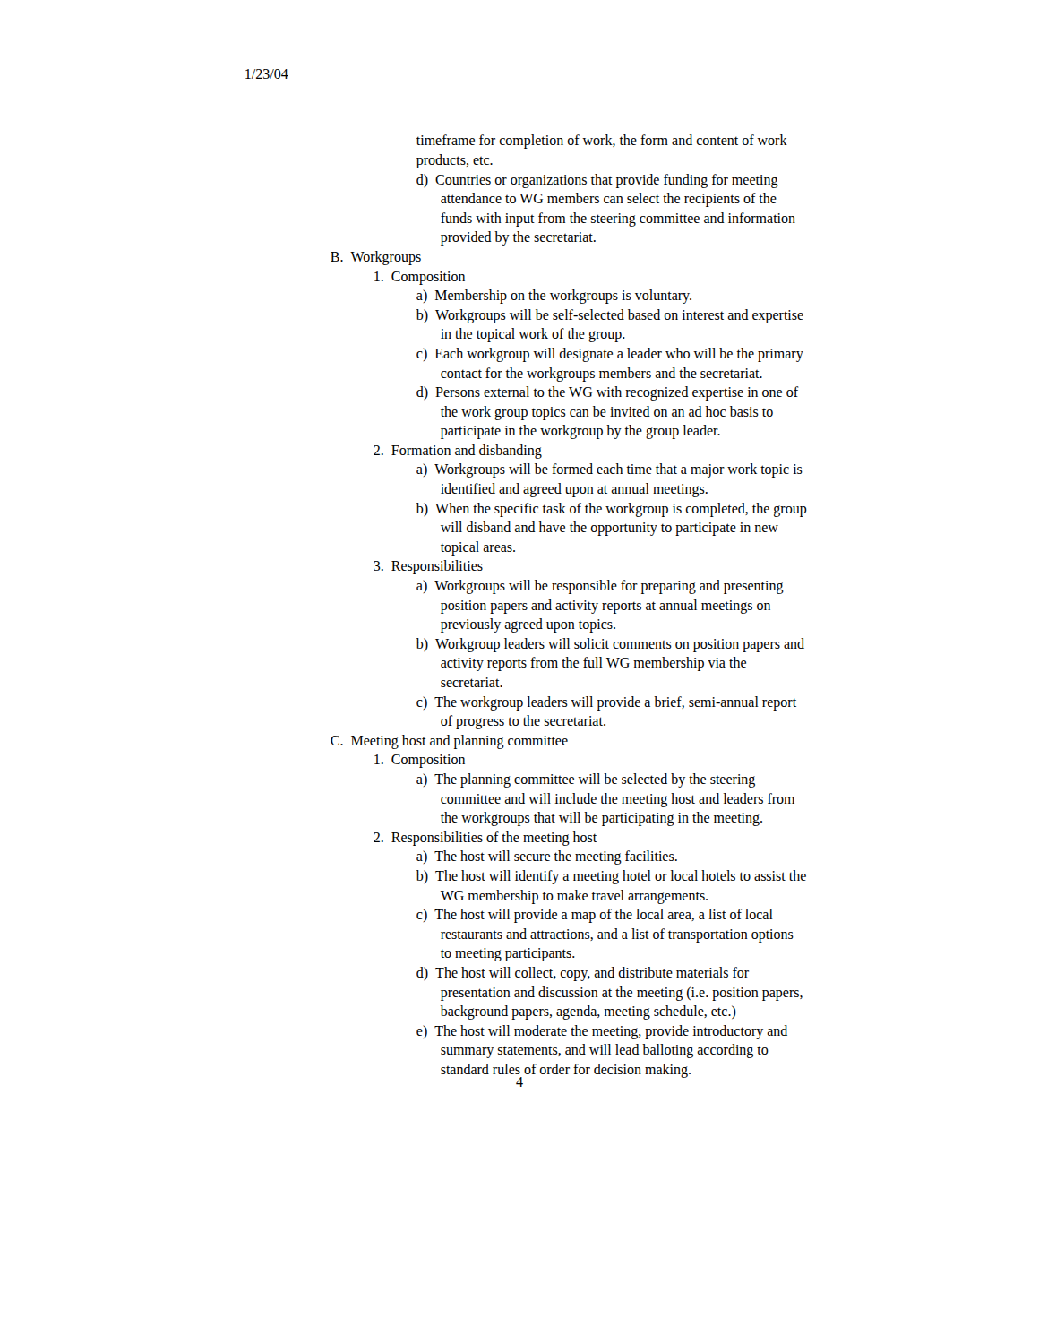1/23/04
timeframe for completion of work, the form and content of work products, etc.
d) Countries or organizations that provide funding for meeting attendance to WG members can select the recipients of the funds with input from the steering committee and information provided by the secretariat.
B. Workgroups
1. Composition
a) Membership on the workgroups is voluntary.
b) Workgroups will be self-selected based on interest and expertise in the topical work of the group.
c) Each workgroup will designate a leader who will be the primary contact for the workgroups members and the secretariat.
d) Persons external to the WG with recognized expertise in one of the work group topics can be invited on an ad hoc basis to participate in the workgroup by the group leader.
2. Formation and disbanding
a) Workgroups will be formed each time that a major work topic is identified and agreed upon at annual meetings.
b) When the specific task of the workgroup is completed, the group will disband and have the opportunity to participate in new topical areas.
3. Responsibilities
a) Workgroups will be responsible for preparing and presenting position papers and activity reports at annual meetings on previously agreed upon topics.
b) Workgroup leaders will solicit comments on position papers and activity reports from the full WG membership via the secretariat.
c) The workgroup leaders will provide a brief, semi-annual report of progress to the secretariat.
C. Meeting host and planning committee
1. Composition
a) The planning committee will be selected by the steering committee and will include the meeting host and leaders from the workgroups that will be participating in the meeting.
2. Responsibilities of the meeting host
a) The host will secure the meeting facilities.
b) The host will identify a meeting hotel or local hotels to assist the WG membership to make travel arrangements.
c) The host will provide a map of the local area, a list of local restaurants and attractions, and a list of transportation options to meeting participants.
d) The host will collect, copy, and distribute materials for presentation and discussion at the meeting (i.e. position papers, background papers, agenda, meeting schedule, etc.)
e) The host will moderate the meeting, provide introductory and summary statements, and will lead balloting according to standard rules of order for decision making.
4